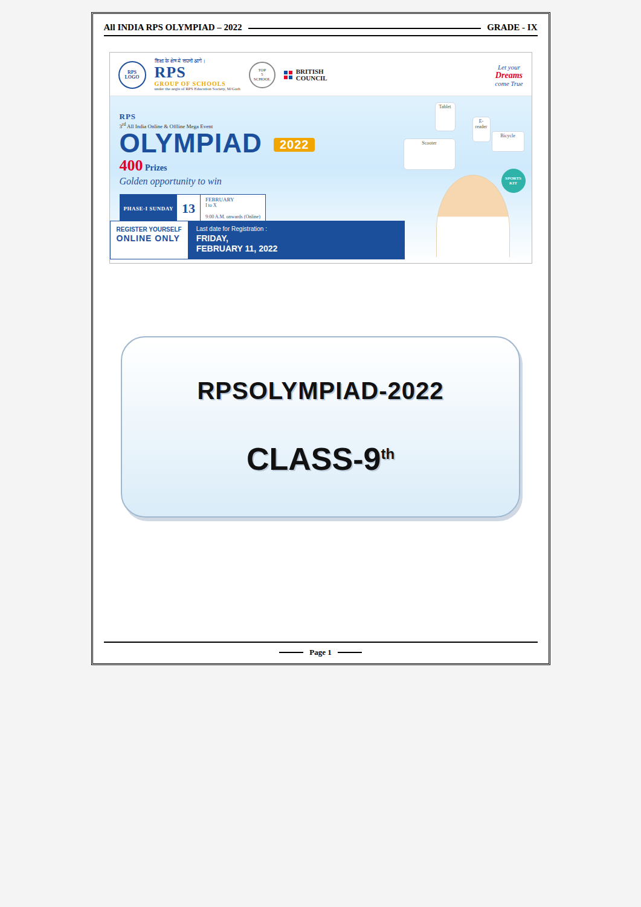All INDIA RPS OLYMPIAD – 2022 GRADE - IX
RPS
LOGO
शिक्षा के क्षेत्र में सपनों आगे।
RPS
GROUP OF SCHOOLS
under the aegis of RPS Education Society, M/Garh
TOP
5
SCHOOL
BRITISH
COUNCIL
Let your
Dreamscome True
RPS
3rd All India Online & Offline Mega Event
OLYMPIAD 2022
400 Prizes
Golden opportunity to win
PHASE-I SUNDAY
13
FEBRUARY
I to X
9:00 A.M. onwards (Online)
REGISTER YOURSELF
ONLINE ONLY
Last date for Registration : FRIDAY,
FEBRUARY 11, 2022
Tablet
E-reader
Bicycle
Scooter
SPORTS KIT
RPSOLYMPIAD-2022
CLASS-9th
Page 1